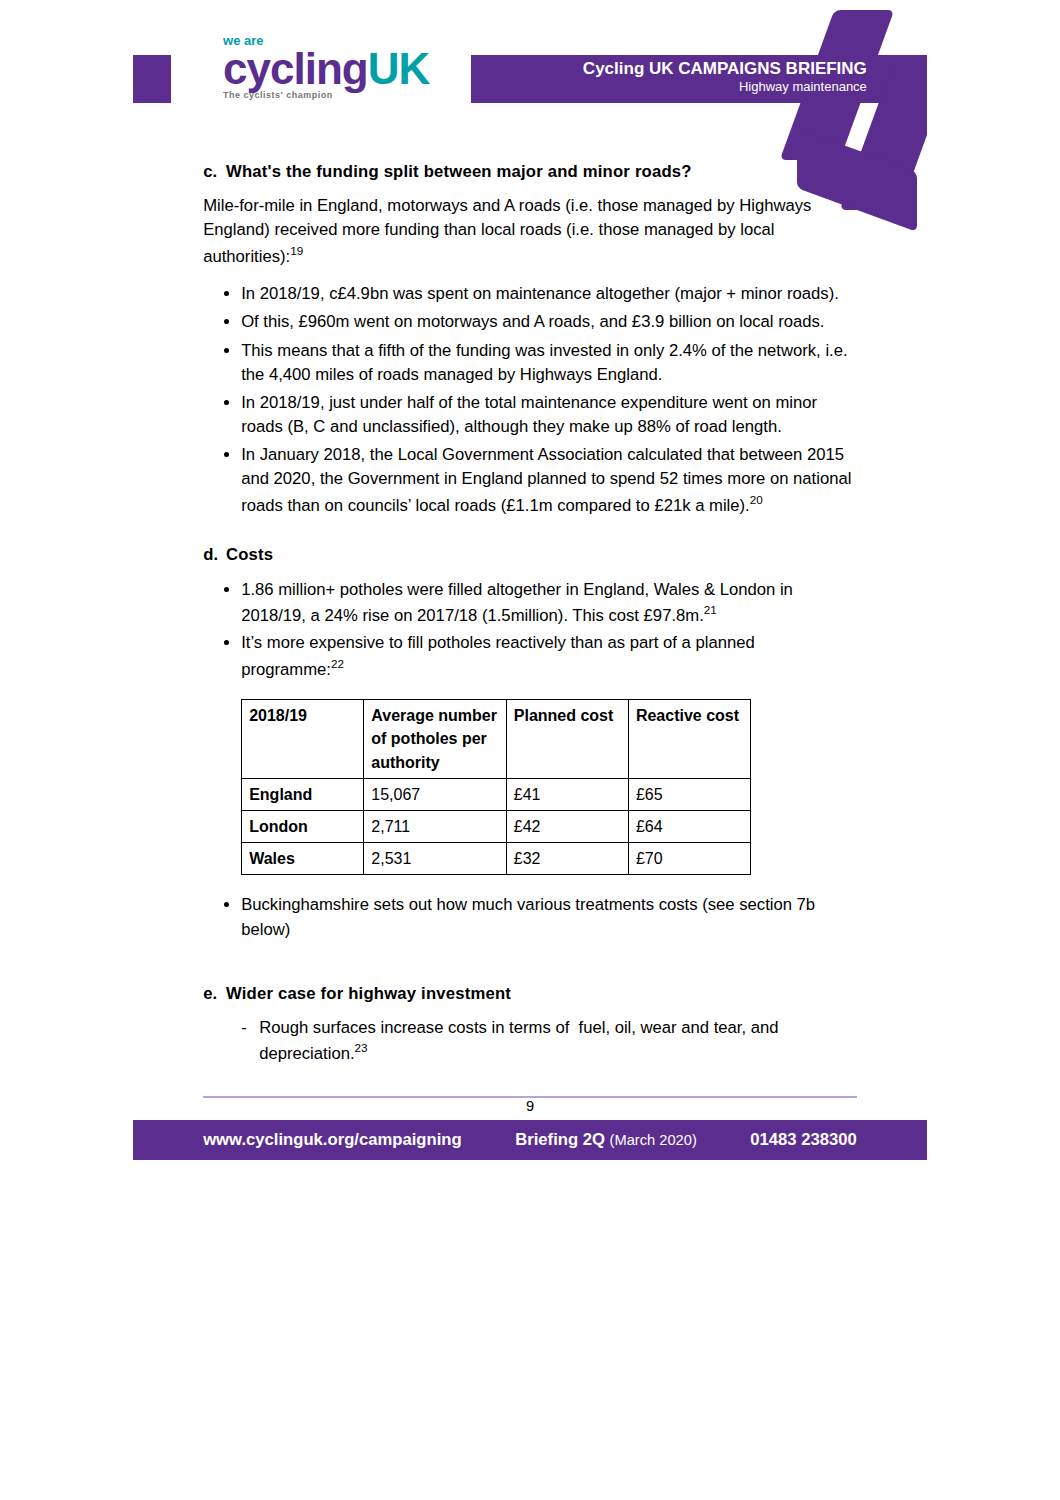we are cyclingUK The cyclists' champion
Cycling UK CAMPAIGNS BRIEFING
Highway maintenance
c. What's the funding split between major and minor roads?
Mile-for-mile in England, motorways and A roads (i.e. those managed by Highways England) received more funding than local roads (i.e. those managed by local authorities):19
In 2018/19, c£4.9bn was spent on maintenance altogether (major + minor roads).
Of this, £960m went on motorways and A roads, and £3.9 billion on local roads.
This means that a fifth of the funding was invested in only 2.4% of the network, i.e. the 4,400 miles of roads managed by Highways England.
In 2018/19, just under half of the total maintenance expenditure went on minor roads (B, C and unclassified), although they make up 88% of road length.
In January 2018, the Local Government Association calculated that between 2015 and 2020, the Government in England planned to spend 52 times more on national roads than on councils’ local roads (£1.1m compared to £21k a mile).20
d. Costs
1.86 million+ potholes were filled altogether in England, Wales & London in 2018/19, a 24% rise on 2017/18 (1.5million). This cost £97.8m.21
It’s more expensive to fill potholes reactively than as part of a planned programme:22
| 2018/19 | Average number of potholes per authority | Planned cost | Reactive cost |
| --- | --- | --- | --- |
| England | 15,067 | £41 | £65 |
| London | 2,711 | £42 | £64 |
| Wales | 2,531 | £32 | £70 |
Buckinghamshire sets out how much various treatments costs (see section 7b below)
e. Wider case for highway investment
Rough surfaces increase costs in terms of fuel, oil, wear and tear, and depreciation.23
9
www.cyclinguk.org/campaigning
Briefing 2Q (March 2020)
01483 238300